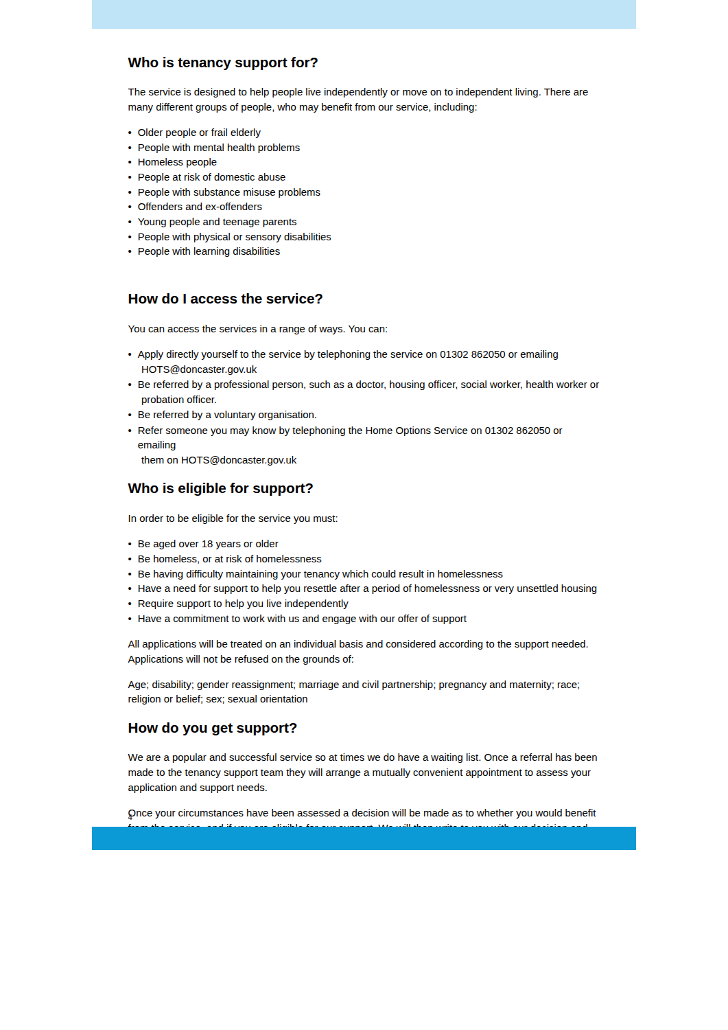Who is tenancy support for?
The service is designed to help people live independently or move on to independent living. There are many different groups of people, who may benefit from our service, including:
Older people or frail elderly
People with mental health problems
Homeless people
People at risk of domestic abuse
People with substance misuse problems
Offenders and ex-offenders
Young people and teenage parents
People with physical or sensory disabilities
People with learning disabilities
How do I access the service?
You can access the services in a range of ways. You can:
Apply directly yourself to the service by telephoning the service on 01302 862050 or emailingHOTS@doncaster.gov.uk
Be referred by a professional person, such as a doctor, housing officer, social worker, health worker orprobation officer.
Be referred by a voluntary organisation.
Refer someone you may know by telephoning the Home Options Service on 01302 862050 or emailingthem on HOTS@doncaster.gov.uk
Who is eligible for support?
In order to be eligible for the service you must:
Be aged over 18 years or older
Be homeless, or at risk of homelessness
Be having difficulty maintaining your tenancy which could result in homelessness
Have a need for support to help you resettle after a period of homelessness or very unsettled housing
Require support to help you live independently
Have a commitment to work with us and engage with our offer of support
All applications will be treated on an individual basis and considered according to the support needed. Applications will not be refused on the grounds of:
Age; disability; gender reassignment; marriage and civil partnership; pregnancy and maternity; race; religion or belief; sex; sexual orientation
How do you get support?
We are a popular and successful service so at times we do have a waiting list. Once a referral has been made to the tenancy support team they will arrange a mutually convenient appointment to assess your application and support needs.
Once your circumstances have been assessed a decision will be made as to whether you would benefit from the service, and if you are eligible for our support. We will then write to you with our decision and also advise you of any other options you may have to best meet your needs.
4